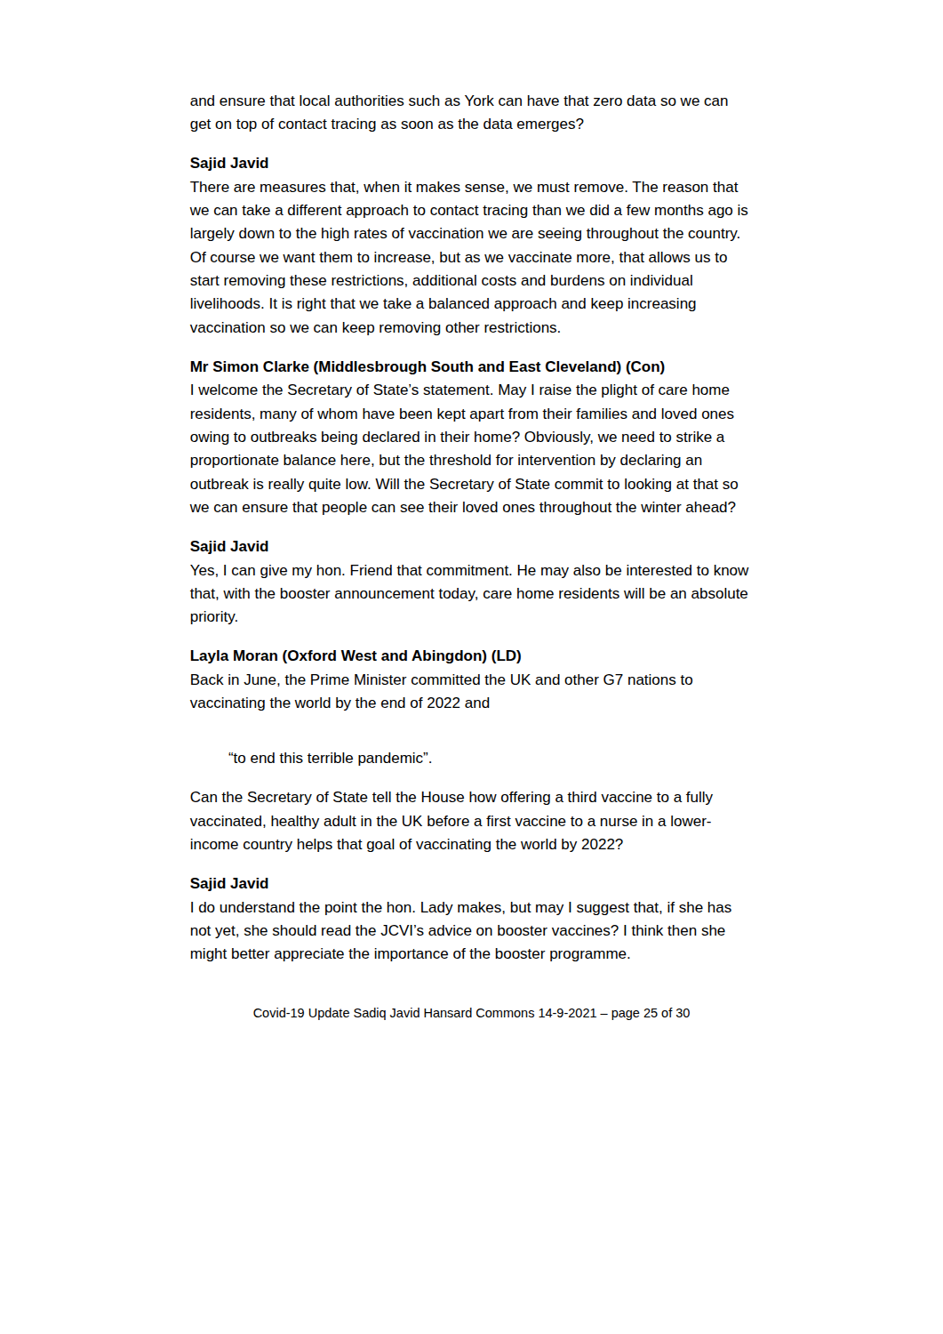and ensure that local authorities such as York can have that zero data so we can get on top of contact tracing as soon as the data emerges?
Sajid Javid
There are measures that, when it makes sense, we must remove. The reason that we can take a different approach to contact tracing than we did a few months ago is largely down to the high rates of vaccination we are seeing throughout the country. Of course we want them to increase, but as we vaccinate more, that allows us to start removing these restrictions, additional costs and burdens on individual livelihoods. It is right that we take a balanced approach and keep increasing vaccination so we can keep removing other restrictions.
Mr Simon Clarke (Middlesbrough South and East Cleveland) (Con)
I welcome the Secretary of State’s statement. May I raise the plight of care home residents, many of whom have been kept apart from their families and loved ones owing to outbreaks being declared in their home? Obviously, we need to strike a proportionate balance here, but the threshold for intervention by declaring an outbreak is really quite low. Will the Secretary of State commit to looking at that so we can ensure that people can see their loved ones throughout the winter ahead?
Sajid Javid
Yes, I can give my hon. Friend that commitment. He may also be interested to know that, with the booster announcement today, care home residents will be an absolute priority.
Layla Moran (Oxford West and Abingdon) (LD)
Back in June, the Prime Minister committed the UK and other G7 nations to vaccinating the world by the end of 2022 and
“to end this terrible pandemic”.
Can the Secretary of State tell the House how offering a third vaccine to a fully vaccinated, healthy adult in the UK before a first vaccine to a nurse in a lower-income country helps that goal of vaccinating the world by 2022?
Sajid Javid
I do understand the point the hon. Lady makes, but may I suggest that, if she has not yet, she should read the JCVI’s advice on booster vaccines? I think then she might better appreciate the importance of the booster programme.
Covid-19 Update Sadiq Javid Hansard Commons 14-9-2021 – page 25 of 30